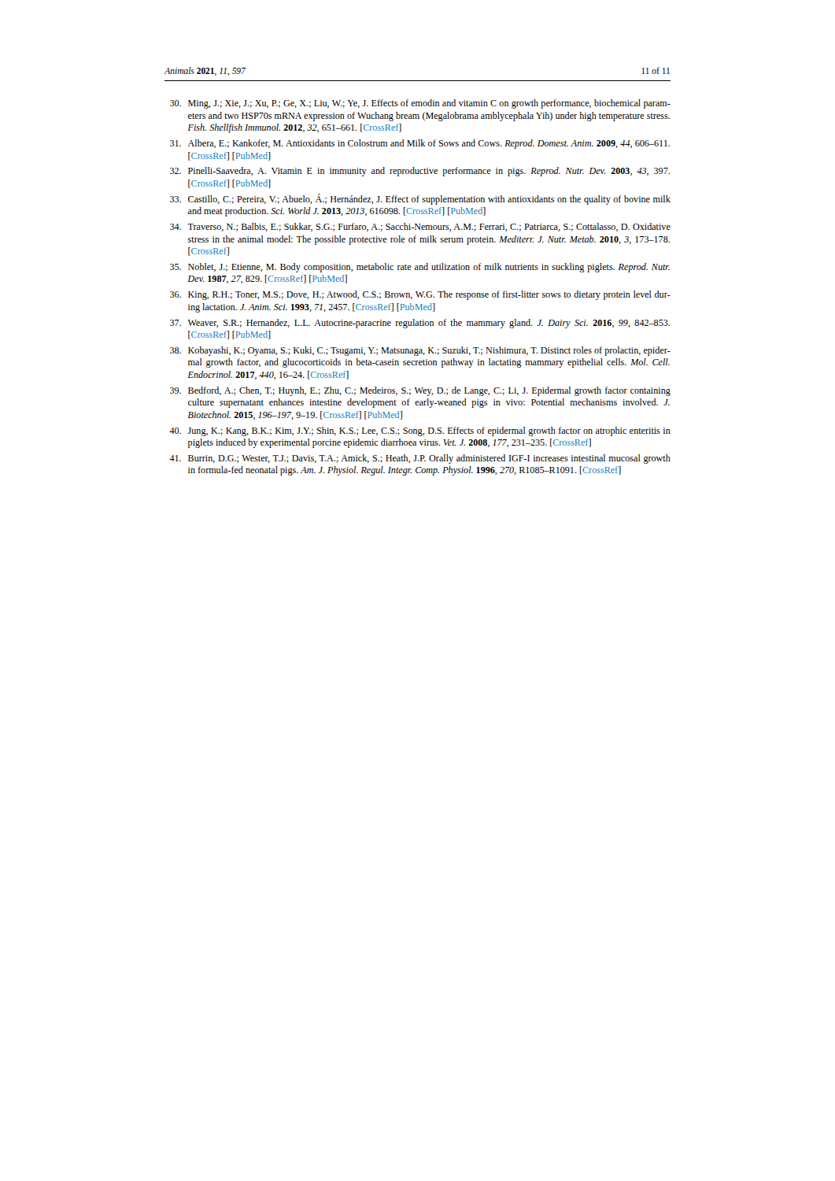Animals 2021, 11, 597
11 of 11
Ming, J.; Xie, J.; Xu, P.; Ge, X.; Liu, W.; Ye, J. Effects of emodin and vitamin C on growth performance, biochemical parameters and two HSP70s mRNA expression of Wuchang bream (Megalobrama amblycephala Yih) under high temperature stress. Fish. Shellfish Immunol. 2012, 32, 651–661. [CrossRef]
Albera, E.; Kankofer, M. Antioxidants in Colostrum and Milk of Sows and Cows. Reprod. Domest. Anim. 2009, 44, 606–611. [CrossRef] [PubMed]
Pinelli-Saavedra, A. Vitamin E in immunity and reproductive performance in pigs. Reprod. Nutr. Dev. 2003, 43, 397. [CrossRef] [PubMed]
Castillo, C.; Pereira, V.; Abuelo, Á.; Hernández, J. Effect of supplementation with antioxidants on the quality of bovine milk and meat production. Sci. World J. 2013, 2013, 616098. [CrossRef] [PubMed]
Traverso, N.; Balbis, E.; Sukkar, S.G.; Furfaro, A.; Sacchi-Nemours, A.M.; Ferrari, C.; Patriarca, S.; Cottalasso, D. Oxidative stress in the animal model: The possible protective role of milk serum protein. Mediterr. J. Nutr. Metab. 2010, 3, 173–178. [CrossRef]
Noblet, J.; Etienne, M. Body composition, metabolic rate and utilization of milk nutrients in suckling piglets. Reprod. Nutr. Dev. 1987, 27, 829. [CrossRef] [PubMed]
King, R.H.; Toner, M.S.; Dove, H.; Atwood, C.S.; Brown, W.G. The response of first-litter sows to dietary protein level during lactation. J. Anim. Sci. 1993, 71, 2457. [CrossRef] [PubMed]
Weaver, S.R.; Hernandez, L.L. Autocrine-paracrine regulation of the mammary gland. J. Dairy Sci. 2016, 99, 842–853. [CrossRef] [PubMed]
Kobayashi, K.; Oyama, S.; Kuki, C.; Tsugami, Y.; Matsunaga, K.; Suzuki, T.; Nishimura, T. Distinct roles of prolactin, epidermal growth factor, and glucocorticoids in beta-casein secretion pathway in lactating mammary epithelial cells. Mol. Cell. Endocrinol. 2017, 440, 16–24. [CrossRef]
Bedford, A.; Chen, T.; Huynh, E.; Zhu, C.; Medeiros, S.; Wey, D.; de Lange, C.; Li, J. Epidermal growth factor containing culture supernatant enhances intestine development of early-weaned pigs in vivo: Potential mechanisms involved. J. Biotechnol. 2015, 196–197, 9–19. [CrossRef] [PubMed]
Jung, K.; Kang, B.K.; Kim, J.Y.; Shin, K.S.; Lee, C.S.; Song, D.S. Effects of epidermal growth factor on atrophic enteritis in piglets induced by experimental porcine epidemic diarrhoea virus. Vet. J. 2008, 177, 231–235. [CrossRef]
Burrin, D.G.; Wester, T.J.; Davis, T.A.; Amick, S.; Heath, J.P. Orally administered IGF-I increases intestinal mucosal growth in formula-fed neonatal pigs. Am. J. Physiol. Regul. Integr. Comp. Physiol. 1996, 270, R1085–R1091. [CrossRef]